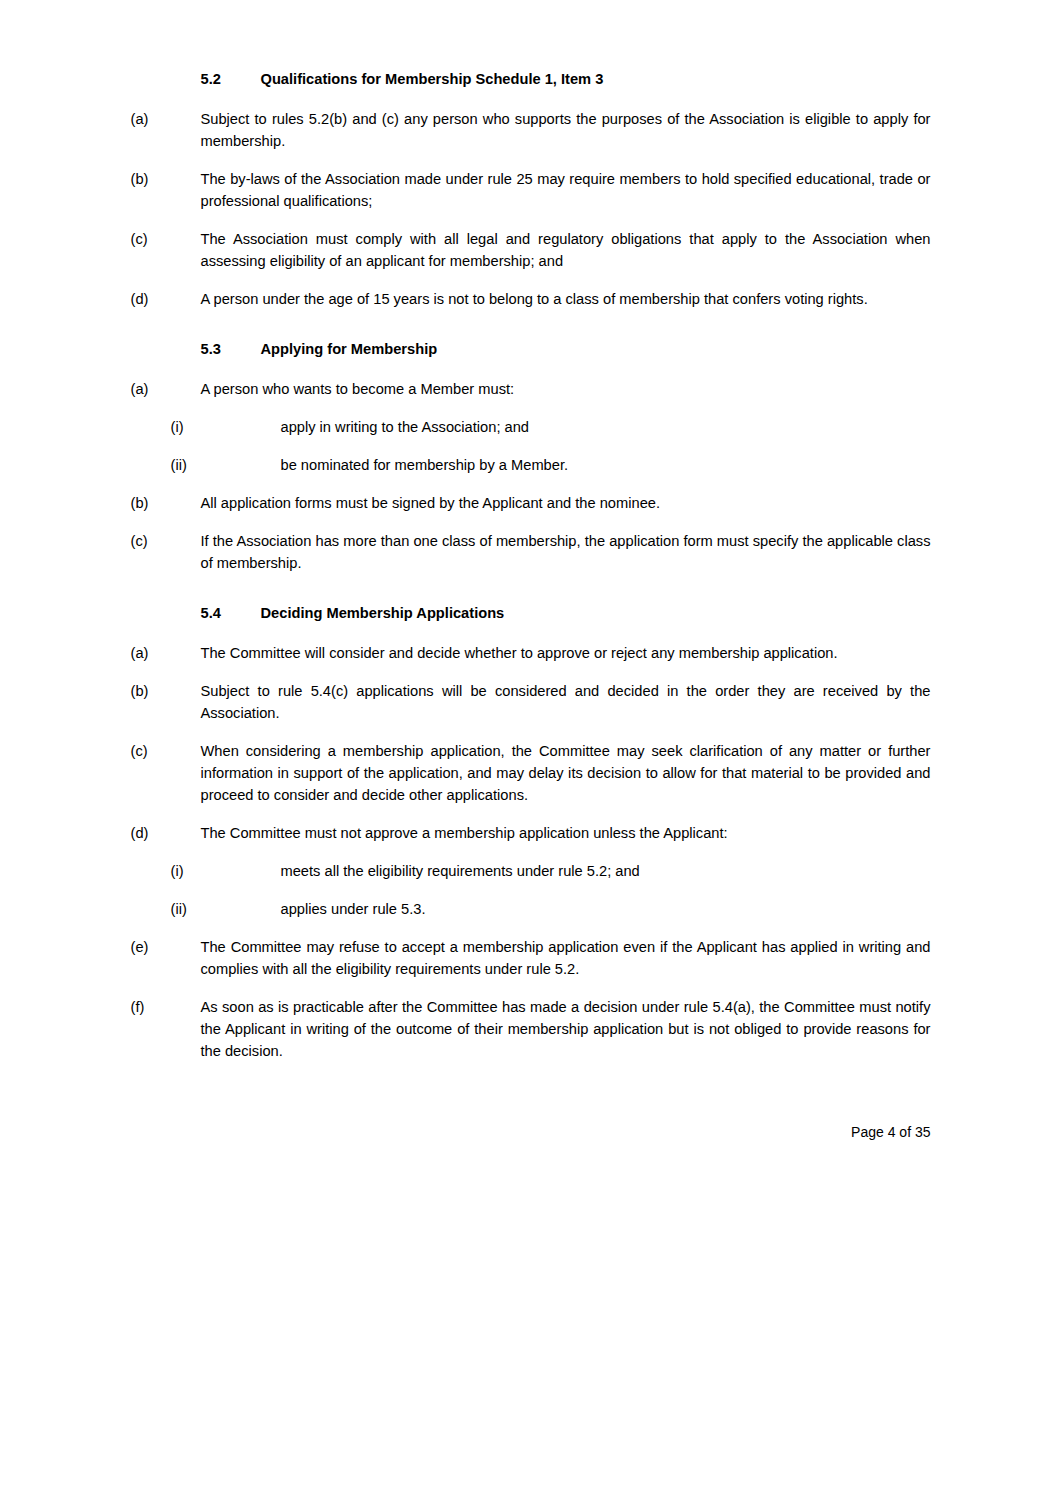5.2 Qualifications for Membership Schedule 1, Item 3
(a)
Subject to rules 5.2(b) and (c) any person who supports the purposes of the Association is eligible to apply for membership.
(b)
The by-laws of the Association made under rule 25 may require members to hold specified educational, trade or professional qualifications;
(c)
The Association must comply with all legal and regulatory obligations that apply to the Association when assessing eligibility of an applicant for membership; and
(d)
A person under the age of 15 years is not to belong to a class of membership that confers voting rights.
5.3 Applying for Membership
(a)
A person who wants to become a Member must:
(i)
apply in writing to the Association; and
(ii)
be nominated for membership by a Member.
(b)
All application forms must be signed by the Applicant and the nominee.
(c)
If the Association has more than one class of membership, the application form must specify the applicable class of membership.
5.4 Deciding Membership Applications
(a)
The Committee will consider and decide whether to approve or reject any membership application.
(b)
Subject to rule 5.4(c) applications will be considered and decided in the order they are received by the Association.
(c)
When considering a membership application, the Committee may seek clarification of any matter or further information in support of the application, and may delay its decision to allow for that material to be provided and proceed to consider and decide other applications.
(d)
The Committee must not approve a membership application unless the Applicant:
(i)
meets all the eligibility requirements under rule 5.2; and
(ii)
applies under rule 5.3.
(e)
The Committee may refuse to accept a membership application even if the Applicant has applied in writing and complies with all the eligibility requirements under rule 5.2.
(f)
As soon as is practicable after the Committee has made a decision under rule 5.4(a), the Committee must notify the Applicant in writing of the outcome of their membership application but is not obliged to provide reasons for the decision.
Page 4 of 35